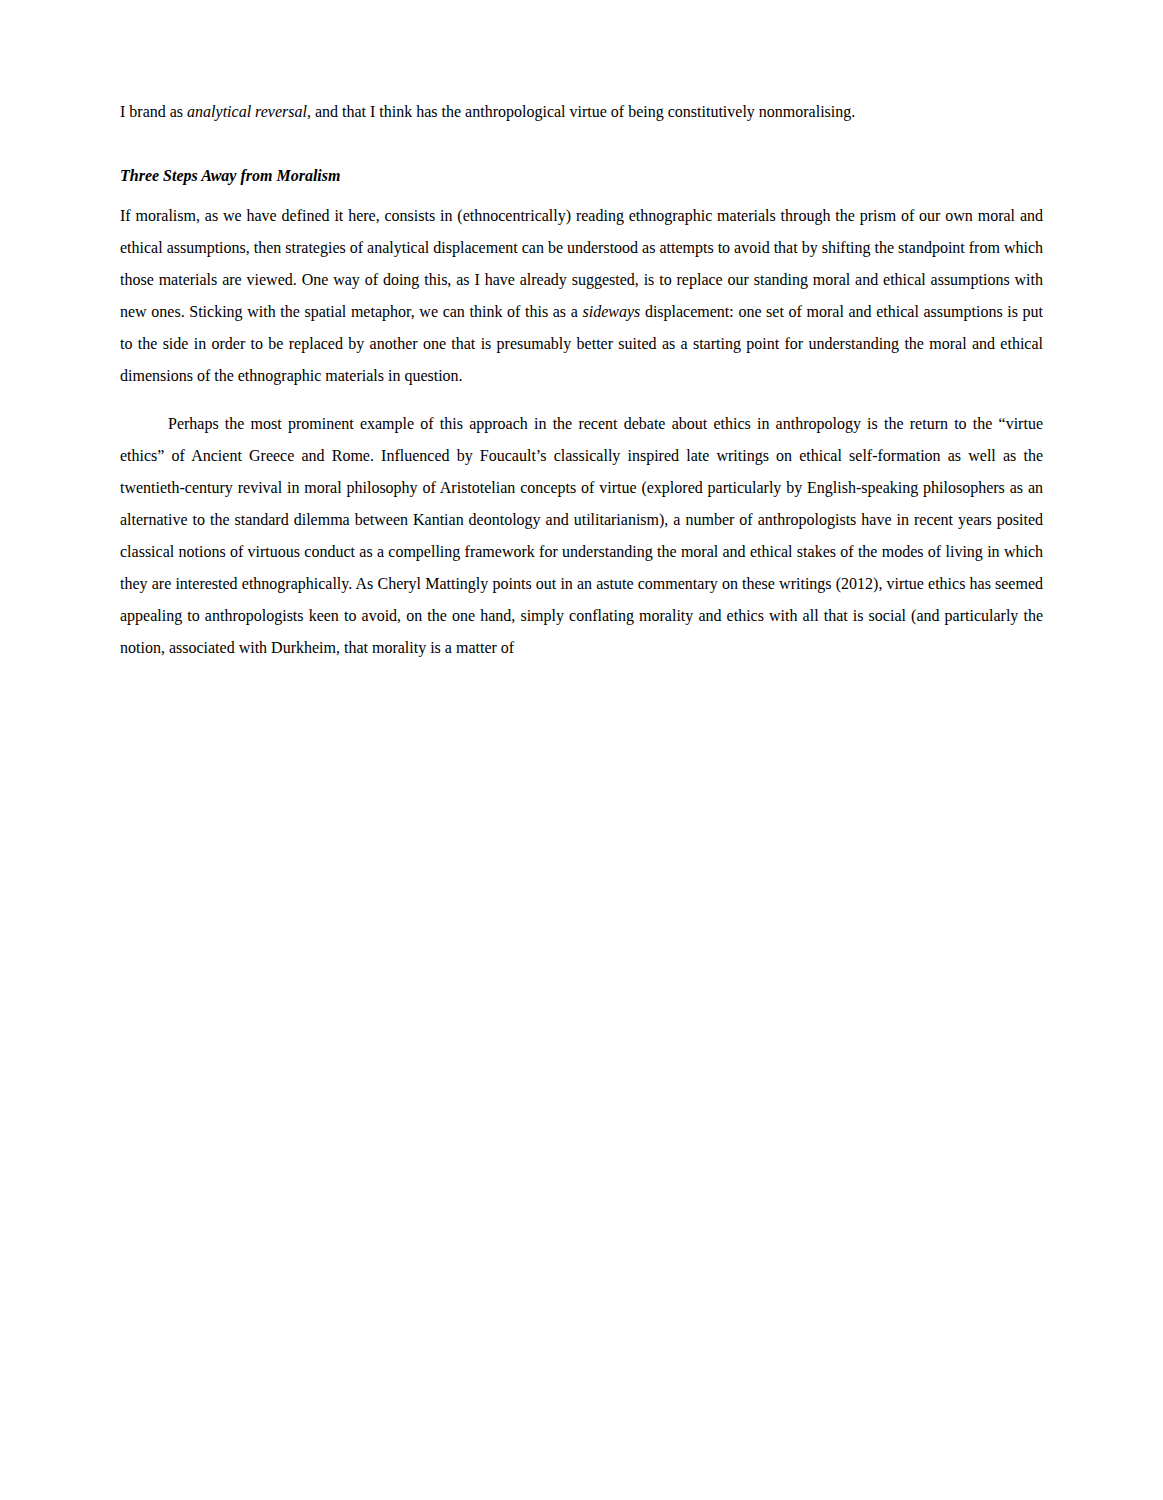I brand as analytical reversal, and that I think has the anthropological virtue of being constitutively nonmoralising.
Three Steps Away from Moralism
If moralism, as we have defined it here, consists in (ethnocentrically) reading ethnographic materials through the prism of our own moral and ethical assumptions, then strategies of analytical displacement can be understood as attempts to avoid that by shifting the standpoint from which those materials are viewed. One way of doing this, as I have already suggested, is to replace our standing moral and ethical assumptions with new ones. Sticking with the spatial metaphor, we can think of this as a sideways displacement: one set of moral and ethical assumptions is put to the side in order to be replaced by another one that is presumably better suited as a starting point for understanding the moral and ethical dimensions of the ethnographic materials in question.
Perhaps the most prominent example of this approach in the recent debate about ethics in anthropology is the return to the “virtue ethics” of Ancient Greece and Rome. Influenced by Foucault’s classically inspired late writings on ethical self-formation as well as the twentieth-century revival in moral philosophy of Aristotelian concepts of virtue (explored particularly by English-speaking philosophers as an alternative to the standard dilemma between Kantian deontology and utilitarianism), a number of anthropologists have in recent years posited classical notions of virtuous conduct as a compelling framework for understanding the moral and ethical stakes of the modes of living in which they are interested ethnographically. As Cheryl Mattingly points out in an astute commentary on these writings (2012), virtue ethics has seemed appealing to anthropologists keen to avoid, on the one hand, simply conflating morality and ethics with all that is social (and particularly the notion, associated with Durkheim, that morality is a matter of